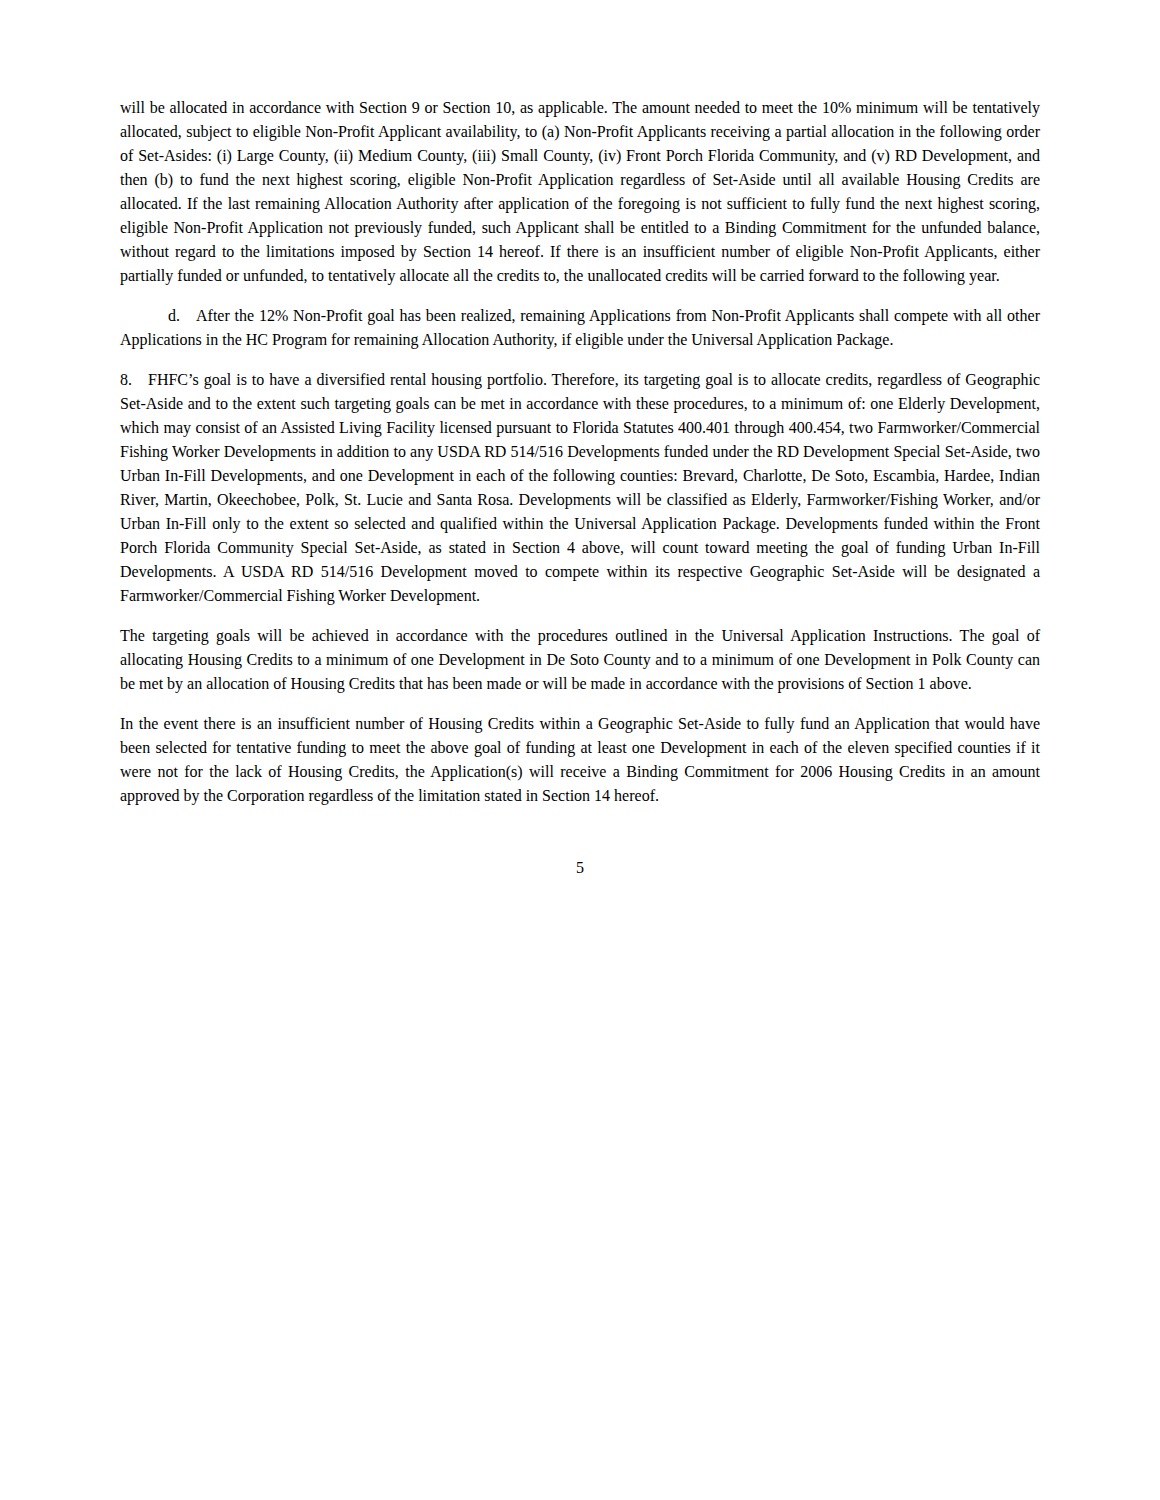will be allocated in accordance with Section 9 or Section 10, as applicable. The amount needed to meet the 10% minimum will be tentatively allocated, subject to eligible Non-Profit Applicant availability, to (a) Non-Profit Applicants receiving a partial allocation in the following order of Set-Asides: (i) Large County, (ii) Medium County, (iii) Small County, (iv) Front Porch Florida Community, and (v) RD Development, and then (b) to fund the next highest scoring, eligible Non-Profit Application regardless of Set-Aside until all available Housing Credits are allocated. If the last remaining Allocation Authority after application of the foregoing is not sufficient to fully fund the next highest scoring, eligible Non-Profit Application not previously funded, such Applicant shall be entitled to a Binding Commitment for the unfunded balance, without regard to the limitations imposed by Section 14 hereof. If there is an insufficient number of eligible Non-Profit Applicants, either partially funded or unfunded, to tentatively allocate all the credits to, the unallocated credits will be carried forward to the following year.
d. After the 12% Non-Profit goal has been realized, remaining Applications from Non-Profit Applicants shall compete with all other Applications in the HC Program for remaining Allocation Authority, if eligible under the Universal Application Package.
8. FHFC’s goal is to have a diversified rental housing portfolio. Therefore, its targeting goal is to allocate credits, regardless of Geographic Set-Aside and to the extent such targeting goals can be met in accordance with these procedures, to a minimum of: one Elderly Development, which may consist of an Assisted Living Facility licensed pursuant to Florida Statutes 400.401 through 400.454, two Farmworker/Commercial Fishing Worker Developments in addition to any USDA RD 514/516 Developments funded under the RD Development Special Set-Aside, two Urban In-Fill Developments, and one Development in each of the following counties: Brevard, Charlotte, De Soto, Escambia, Hardee, Indian River, Martin, Okeechobee, Polk, St. Lucie and Santa Rosa. Developments will be classified as Elderly, Farmworker/Fishing Worker, and/or Urban In-Fill only to the extent so selected and qualified within the Universal Application Package. Developments funded within the Front Porch Florida Community Special Set-Aside, as stated in Section 4 above, will count toward meeting the goal of funding Urban In-Fill Developments. A USDA RD 514/516 Development moved to compete within its respective Geographic Set-Aside will be designated a Farmworker/Commercial Fishing Worker Development.
The targeting goals will be achieved in accordance with the procedures outlined in the Universal Application Instructions. The goal of allocating Housing Credits to a minimum of one Development in De Soto County and to a minimum of one Development in Polk County can be met by an allocation of Housing Credits that has been made or will be made in accordance with the provisions of Section 1 above.
In the event there is an insufficient number of Housing Credits within a Geographic Set-Aside to fully fund an Application that would have been selected for tentative funding to meet the above goal of funding at least one Development in each of the eleven specified counties if it were not for the lack of Housing Credits, the Application(s) will receive a Binding Commitment for 2006 Housing Credits in an amount approved by the Corporation regardless of the limitation stated in Section 14 hereof.
5